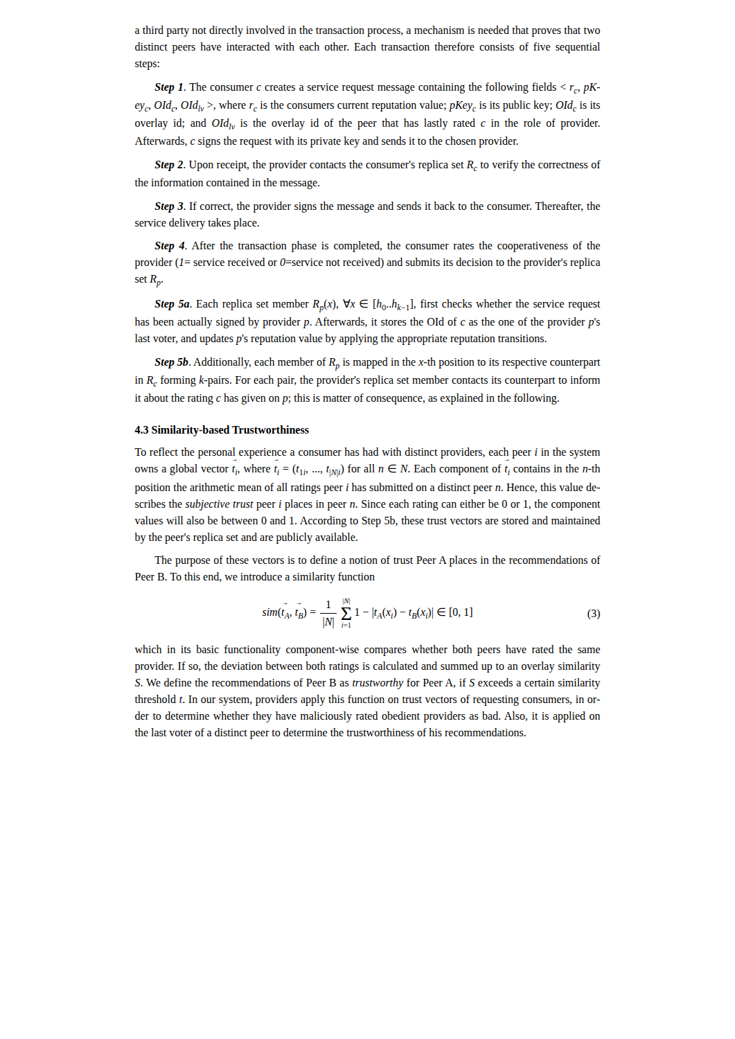a third party not directly involved in the transaction process, a mechanism is needed that proves that two distinct peers have interacted with each other. Each transaction therefore consists of five sequential steps:
Step 1. The consumer c creates a service request message containing the following fields < rc, pKeyc, OIdc, OIdlv >, where rc is the consumers current reputation value; pKeyc is its public key; OIdc is its overlay id; and OIdlv is the overlay id of the peer that has lastly rated c in the role of provider. Afterwards, c signs the request with its private key and sends it to the chosen provider.
Step 2. Upon receipt, the provider contacts the consumer's replica set Rc to verify the correctness of the information contained in the message.
Step 3. If correct, the provider signs the message and sends it back to the consumer. Thereafter, the service delivery takes place.
Step 4. After the transaction phase is completed, the consumer rates the cooperativeness of the provider (1= service received or 0=service not received) and submits its decision to the provider's replica set Rp.
Step 5a. Each replica set member Rp(x), ∀x ∈ [h0..hk−1], first checks whether the service request has been actually signed by provider p. Afterwards, it stores the OId of c as the one of the provider p's last voter, and updates p's reputation value by applying the appropriate reputation transitions.
Step 5b. Additionally, each member of Rp is mapped in the x-th position to its respective counterpart in Rc forming k-pairs. For each pair, the provider's replica set member contacts its counterpart to inform it about the rating c has given on p; this is matter of consequence, as explained in the following.
4.3 Similarity-based Trustworthiness
To reflect the personal experience a consumer has had with distinct providers, each peer i in the system owns a global vector ti, where ti = (t1i, ..., t|N|i) for all n ∈ N. Each component of ti contains in the n-th position the arithmetic mean of all ratings peer i has submitted on a distinct peer n. Hence, this value describes the subjective trust peer i places in peer n. Since each rating can either be 0 or 1, the component values will also be between 0 and 1. According to Step 5b, these trust vectors are stored and maintained by the peer's replica set and are publicly available.
The purpose of these vectors is to define a notion of trust Peer A places in the recommendations of Peer B. To this end, we introduce a similarity function
sim(tA, tB) = 1|N||N|Σi=11 − |tA(xi) − tB(xi)| ∈ [0, 1] (3)
which in its basic functionality component-wise compares whether both peers have rated the same provider. If so, the deviation between both ratings is calculated and summed up to an overlay similarity S. We define the recommendations of Peer B as trustworthy for Peer A, if S exceeds a certain similarity threshold t. In our system, providers apply this function on trust vectors of requesting consumers, in order to determine whether they have maliciously rated obedient providers as bad. Also, it is applied on the last voter of a distinct peer to determine the trustworthiness of his recommendations.